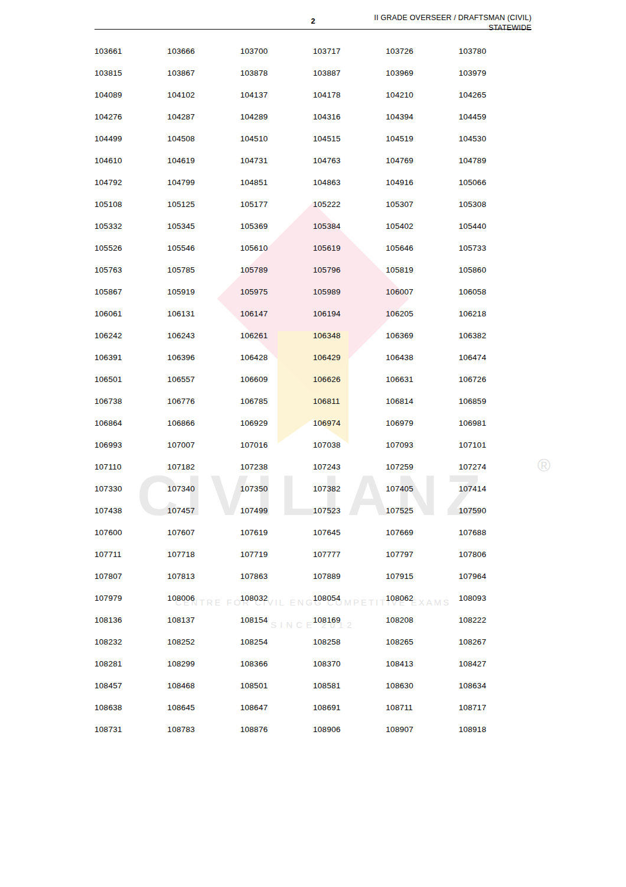CIVILIANZ
®
CENTRE FOR CIVIL ENGG COMPETITIVE EXAMS
SINCE 2012
2
II GRADE OVERSEER / DRAFTSMAN (CIVIL)
STATEWIDE
| 103661 | 103666 | 103700 | 103717 | 103726 | 103780 |
| 103815 | 103867 | 103878 | 103887 | 103969 | 103979 |
| 104089 | 104102 | 104137 | 104178 | 104210 | 104265 |
| 104276 | 104287 | 104289 | 104316 | 104394 | 104459 |
| 104499 | 104508 | 104510 | 104515 | 104519 | 104530 |
| 104610 | 104619 | 104731 | 104763 | 104769 | 104789 |
| 104792 | 104799 | 104851 | 104863 | 104916 | 105066 |
| 105108 | 105125 | 105177 | 105222 | 105307 | 105308 |
| 105332 | 105345 | 105369 | 105384 | 105402 | 105440 |
| 105526 | 105546 | 105610 | 105619 | 105646 | 105733 |
| 105763 | 105785 | 105789 | 105796 | 105819 | 105860 |
| 105867 | 105919 | 105975 | 105989 | 106007 | 106058 |
| 106061 | 106131 | 106147 | 106194 | 106205 | 106218 |
| 106242 | 106243 | 106261 | 106348 | 106369 | 106382 |
| 106391 | 106396 | 106428 | 106429 | 106438 | 106474 |
| 106501 | 106557 | 106609 | 106626 | 106631 | 106726 |
| 106738 | 106776 | 106785 | 106811 | 106814 | 106859 |
| 106864 | 106866 | 106929 | 106974 | 106979 | 106981 |
| 106993 | 107007 | 107016 | 107038 | 107093 | 107101 |
| 107110 | 107182 | 107238 | 107243 | 107259 | 107274 |
| 107330 | 107340 | 107350 | 107382 | 107405 | 107414 |
| 107438 | 107457 | 107499 | 107523 | 107525 | 107590 |
| 107600 | 107607 | 107619 | 107645 | 107669 | 107688 |
| 107711 | 107718 | 107719 | 107777 | 107797 | 107806 |
| 107807 | 107813 | 107863 | 107889 | 107915 | 107964 |
| 107979 | 108006 | 108032 | 108054 | 108062 | 108093 |
| 108136 | 108137 | 108154 | 108169 | 108208 | 108222 |
| 108232 | 108252 | 108254 | 108258 | 108265 | 108267 |
| 108281 | 108299 | 108366 | 108370 | 108413 | 108427 |
| 108457 | 108468 | 108501 | 108581 | 108630 | 108634 |
| 108638 | 108645 | 108647 | 108691 | 108711 | 108717 |
| 108731 | 108783 | 108876 | 108906 | 108907 | 108918 |